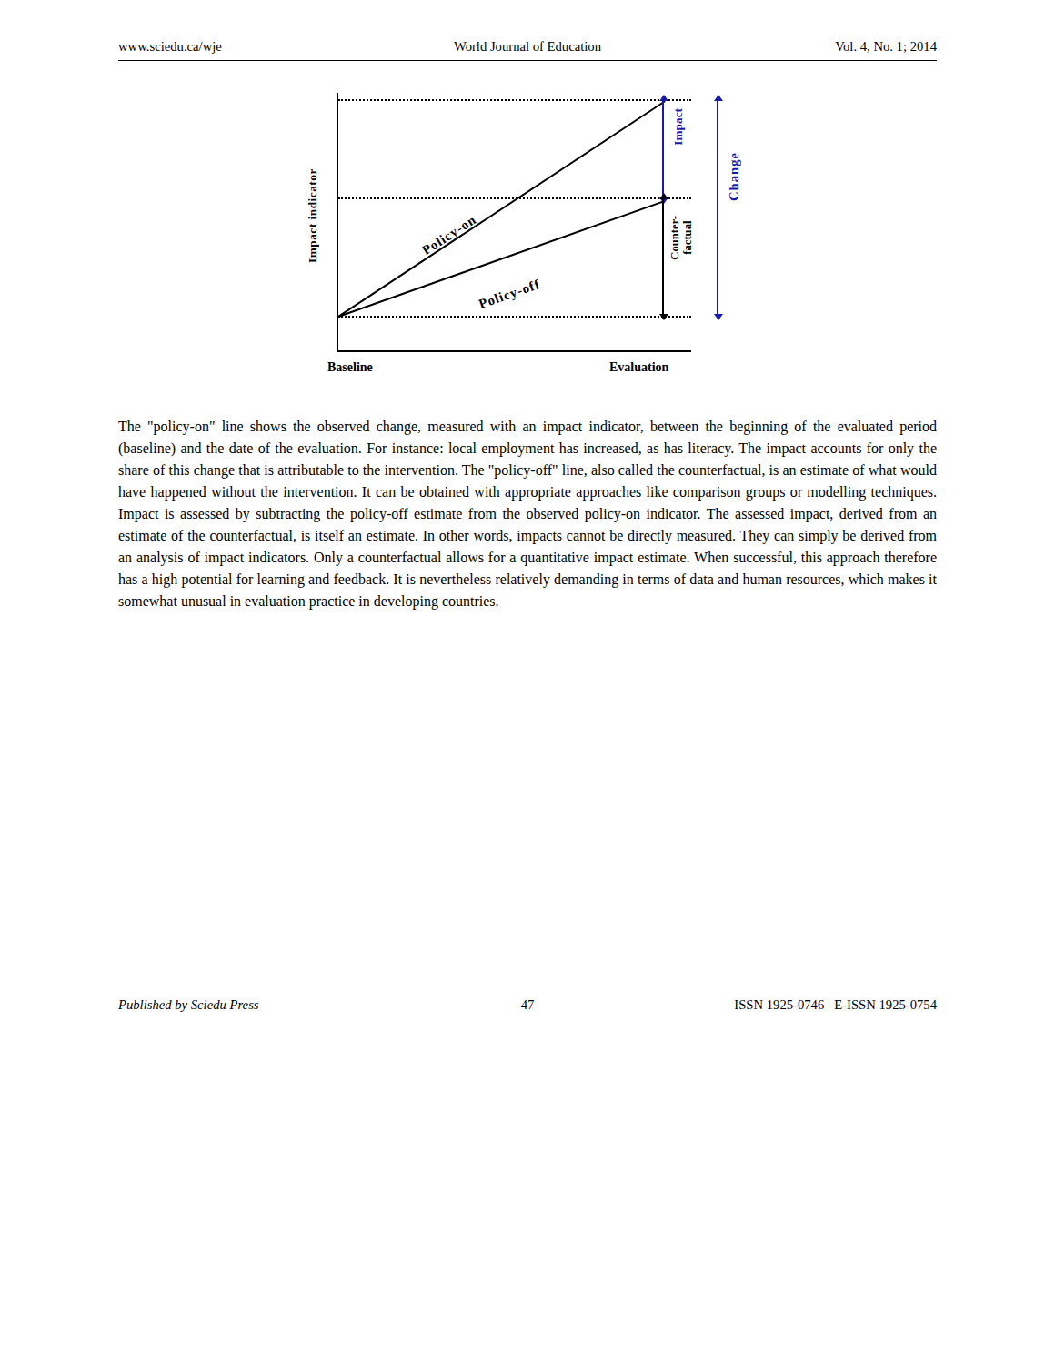www.sciedu.ca/wje
World Journal of Education
Vol. 4, No. 1; 2014
Impact indicator
Policy-on
Policy-off
Impact
Counter-
factual
Change
Baseline
Evaluation
The "policy-on" line shows the observed change, measured with an impact indicator, between the beginning of the evaluated period (baseline) and the date of the evaluation. For instance: local employment has increased, as has literacy. The impact accounts for only the share of this change that is attributable to the intervention. The "policy-off" line, also called the counterfactual, is an estimate of what would have happened without the intervention. It can be obtained with appropriate approaches like comparison groups or modelling techniques. Impact is assessed by subtracting the policy-off estimate from the observed policy-on indicator. The assessed impact, derived from an estimate of the counterfactual, is itself an estimate. In other words, impacts cannot be directly measured. They can simply be derived from an analysis of impact indicators. Only a counterfactual allows for a quantitative impact estimate. When successful, this approach therefore has a high potential for learning and feedback. It is nevertheless relatively demanding in terms of data and human resources, which makes it somewhat unusual in evaluation practice in developing countries.
Published by Sciedu Press
47
ISSN 1925-0746 E-ISSN 1925-0754